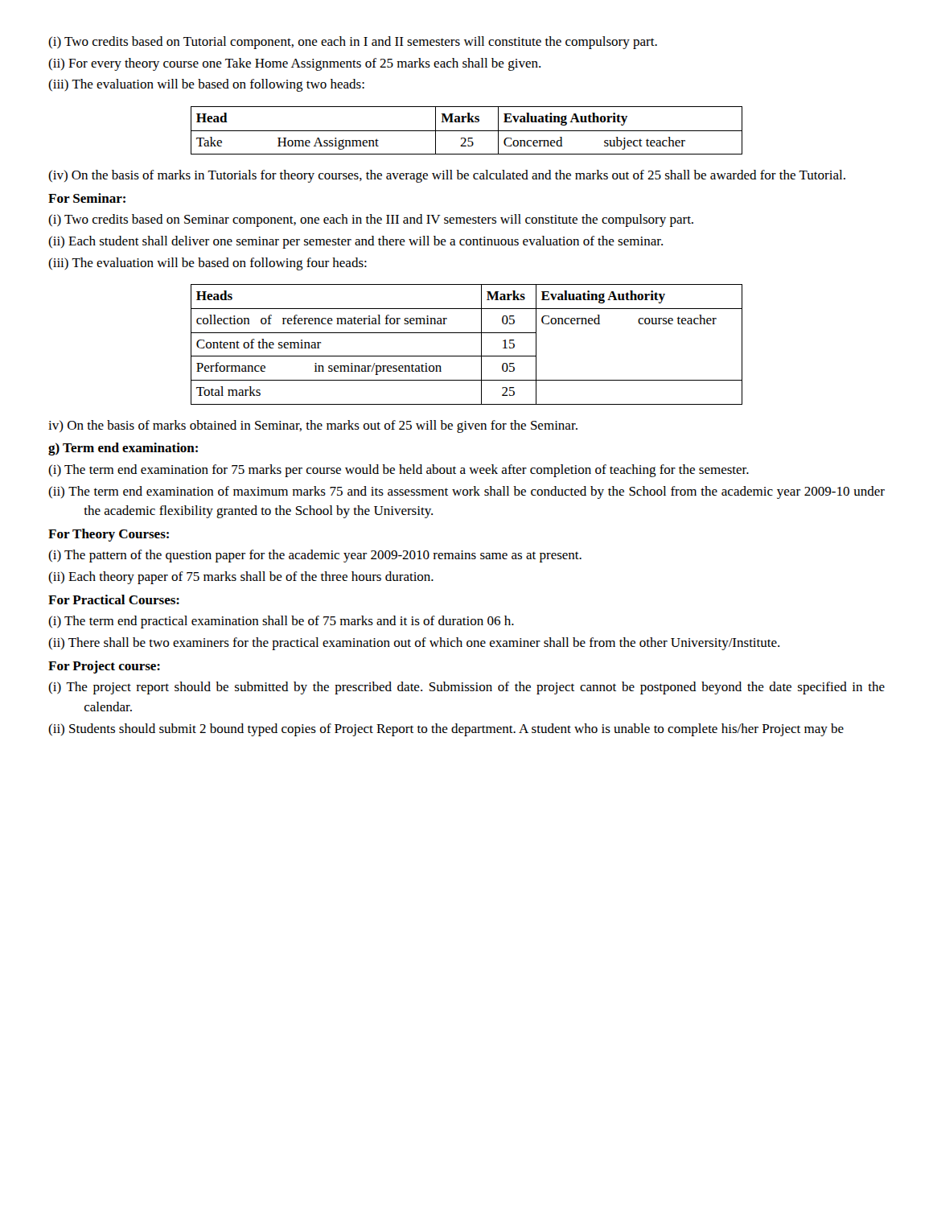(i) Two credits based on Tutorial component, one each in I and II semesters will constitute the compulsory part.
(ii) For every theory course one Take Home Assignments of 25 marks each shall be given.
(iii) The evaluation will be based on following two heads:
| Head | Marks | Evaluating Authority |
| --- | --- | --- |
| Take Home Assignment | 25 | Concerned subject teacher |
(iv) On the basis of marks in Tutorials for theory courses, the average will be calculated and the marks out of 25 shall be awarded for the Tutorial.
For Seminar:
(i) Two credits based on Seminar component, one each in the III and IV semesters will constitute the compulsory part.
(ii) Each student shall deliver one seminar per semester and there will be a continuous evaluation of the seminar.
(iii) The evaluation will be based on following four heads:
| Heads | Marks | Evaluating Authority |
| --- | --- | --- |
| collection of reference material for seminar | 05 | Concerned course teacher |
| Content of the seminar | 15 |
| Performance in seminar/presentation | 05 |
| Total marks | 25 | |
iv) On the basis of marks obtained in Seminar, the marks out of 25 will be given for the Seminar.
g) Term end examination:
(i) The term end examination for 75 marks per course would be held about a week after completion of teaching for the semester.
(ii) The term end examination of maximum marks 75 and its assessment work shall be conducted by the School from the academic year 2009-10 under the academic flexibility granted to the School by the University.
For Theory Courses:
(i) The pattern of the question paper for the academic year 2009-2010 remains same as at present.
(ii) Each theory paper of 75 marks shall be of the three hours duration.
For Practical Courses:
(i) The term end practical examination shall be of 75 marks and it is of duration 06 h.
(ii) There shall be two examiners for the practical examination out of which one examiner shall be from the other University/Institute.
For Project course:
(i) The project report should be submitted by the prescribed date. Submission of the project cannot be postponed beyond the date specified in the calendar.
(ii) Students should submit 2 bound typed copies of Project Report to the department. A student who is unable to complete his/her Project may be